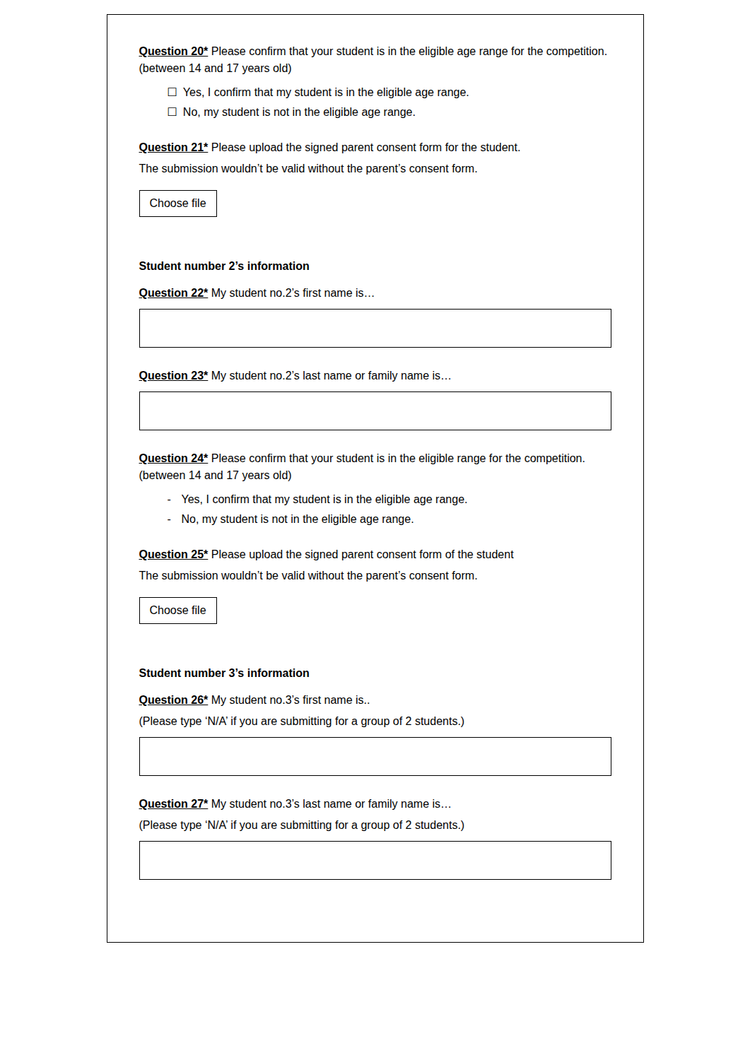Question 20* Please confirm that your student is in the eligible age range for the competition. (between 14 and 17 years old)
☐Yes, I confirm that my student is in the eligible age range.
☐No, my student is not in the eligible age range.
Question 21* Please upload the signed parent consent form for the student.
The submission wouldn’t be valid without the parent’s consent form.
Choose file
Student number 2’s information
Question 22* My student no.2’s first name is…
Question 23* My student no.2’s last name or family name is…
Question 24* Please confirm that your student is in the eligible range for the competition. (between 14 and 17 years old)
Yes, I confirm that my student is in the eligible age range.
No, my student is not in the eligible age range.
Question 25* Please upload the signed parent consent form of the student
The submission wouldn’t be valid without the parent’s consent form.
Choose file
Student number 3’s information
Question 26* My student no.3’s first name is..
(Please type ‘N/A’ if you are submitting for a group of 2 students.)
Question 27* My student no.3’s last name or family name is…
(Please type ‘N/A’ if you are submitting for a group of 2 students.)